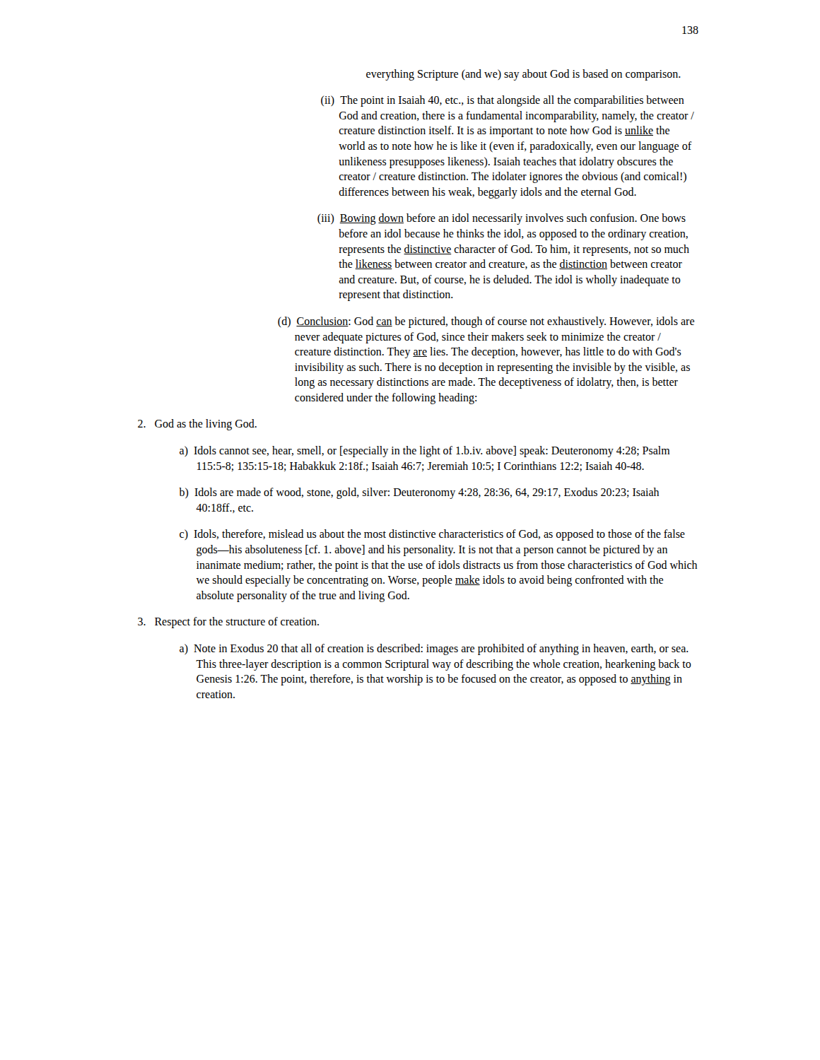138
everything Scripture (and we) say about God is based on comparison.
(ii) The point in Isaiah 40, etc., is that alongside all the comparabilities between God and creation, there is a fundamental incomparability, namely, the creator / creature distinction itself. It is as important to note how God is unlike the world as to note how he is like it (even if, paradoxically, even our language of unlikeness presupposes likeness). Isaiah teaches that idolatry obscures the creator / creature distinction. The idolater ignores the obvious (and comical!) differences between his weak, beggarly idols and the eternal God.
(iii) Bowing down before an idol necessarily involves such confusion. One bows before an idol because he thinks the idol, as opposed to the ordinary creation, represents the distinctive character of God. To him, it represents, not so much the likeness between creator and creature, as the distinction between creator and creature. But, of course, he is deluded. The idol is wholly inadequate to represent that distinction.
(d) Conclusion: God can be pictured, though of course not exhaustively. However, idols are never adequate pictures of God, since their makers seek to minimize the creator / creature distinction. They are lies. The deception, however, has little to do with God's invisibility as such. There is no deception in representing the invisible by the visible, as long as necessary distinctions are made. The deceptiveness of idolatry, then, is better considered under the following heading:
2. God as the living God.
a) Idols cannot see, hear, smell, or [especially in the light of 1.b.iv. above] speak: Deuteronomy 4:28; Psalm 115:5-8; 135:15-18; Habakkuk 2:18f.; Isaiah 46:7; Jeremiah 10:5; I Corinthians 12:2; Isaiah 40-48.
b) Idols are made of wood, stone, gold, silver: Deuteronomy 4:28, 28:36, 64, 29:17, Exodus 20:23; Isaiah 40:18ff., etc.
c) Idols, therefore, mislead us about the most distinctive characteristics of God, as opposed to those of the false gods—his absoluteness [cf. 1. above] and his personality. It is not that a person cannot be pictured by an inanimate medium; rather, the point is that the use of idols distracts us from those characteristics of God which we should especially be concentrating on. Worse, people make idols to avoid being confronted with the absolute personality of the true and living God.
3. Respect for the structure of creation.
a) Note in Exodus 20 that all of creation is described: images are prohibited of anything in heaven, earth, or sea. This three-layer description is a common Scriptural way of describing the whole creation, hearkening back to Genesis 1:26. The point, therefore, is that worship is to be focused on the creator, as opposed to anything in creation.